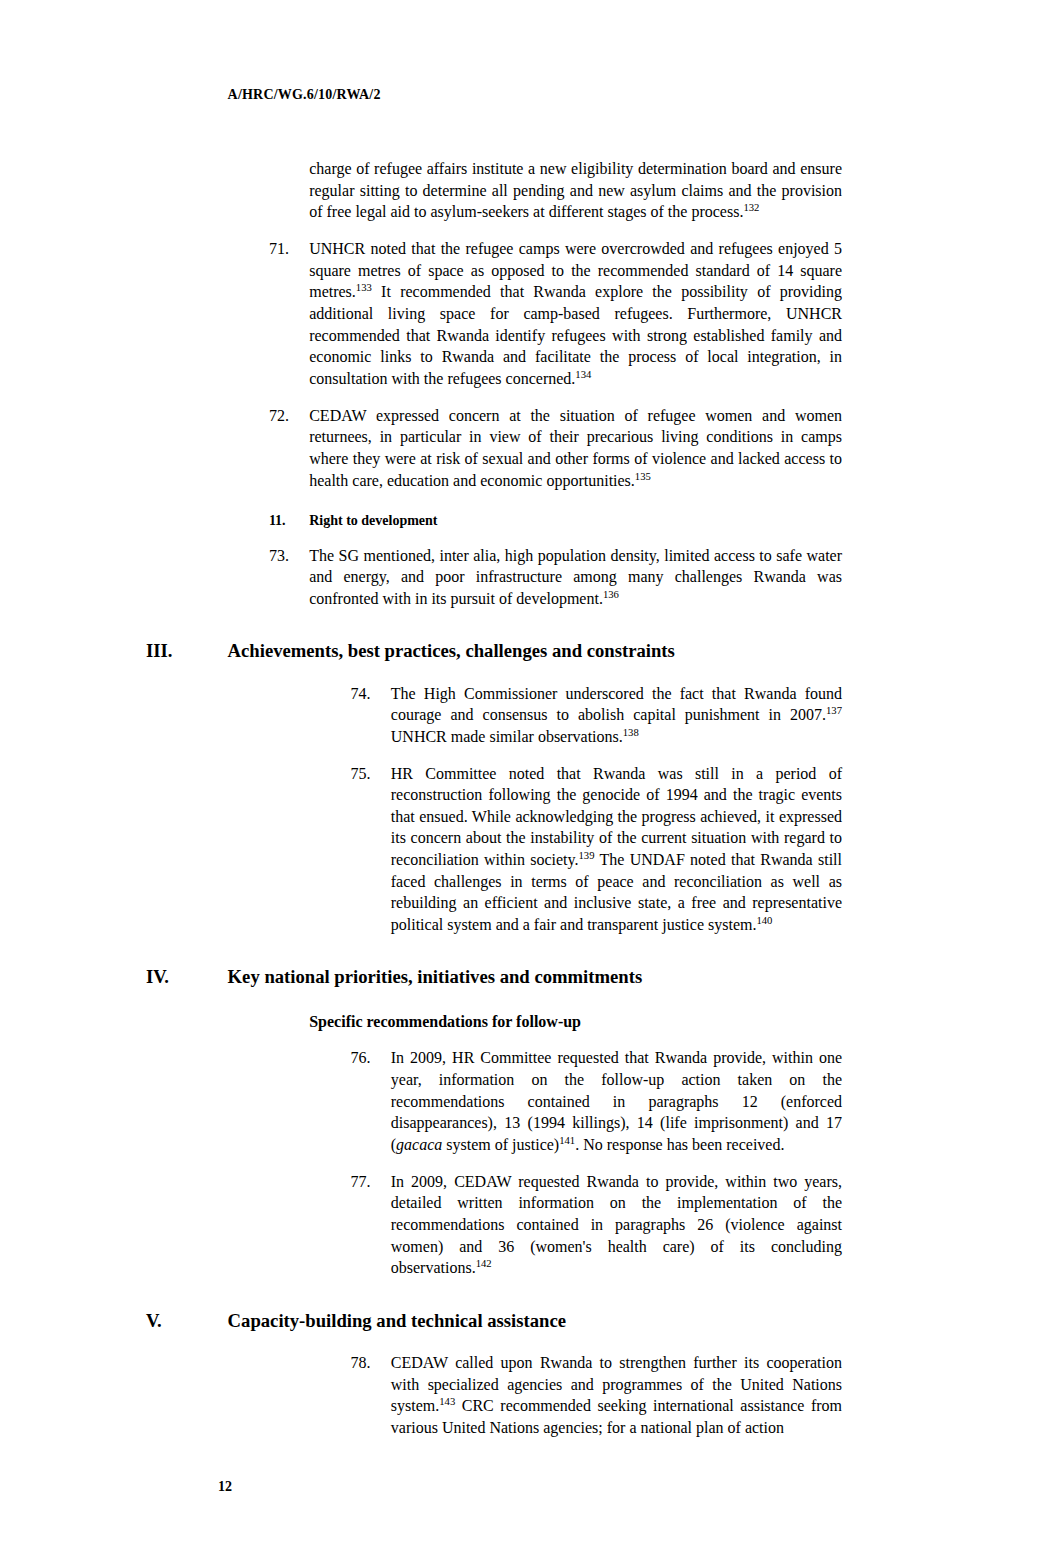A/HRC/WG.6/10/RWA/2
charge of refugee affairs institute a new eligibility determination board and ensure regular sitting to determine all pending and new asylum claims and the provision of free legal aid to asylum-seekers at different stages of the process.132
71. UNHCR noted that the refugee camps were overcrowded and refugees enjoyed 5 square metres of space as opposed to the recommended standard of 14 square metres.133 It recommended that Rwanda explore the possibility of providing additional living space for camp-based refugees. Furthermore, UNHCR recommended that Rwanda identify refugees with strong established family and economic links to Rwanda and facilitate the process of local integration, in consultation with the refugees concerned.134
72. CEDAW expressed concern at the situation of refugee women and women returnees, in particular in view of their precarious living conditions in camps where they were at risk of sexual and other forms of violence and lacked access to health care, education and economic opportunities.135
11. Right to development
73. The SG mentioned, inter alia, high population density, limited access to safe water and energy, and poor infrastructure among many challenges Rwanda was confronted with in its pursuit of development.136
III. Achievements, best practices, challenges and constraints
74. The High Commissioner underscored the fact that Rwanda found courage and consensus to abolish capital punishment in 2007.137 UNHCR made similar observations.138
75. HR Committee noted that Rwanda was still in a period of reconstruction following the genocide of 1994 and the tragic events that ensued. While acknowledging the progress achieved, it expressed its concern about the instability of the current situation with regard to reconciliation within society.139 The UNDAF noted that Rwanda still faced challenges in terms of peace and reconciliation as well as rebuilding an efficient and inclusive state, a free and representative political system and a fair and transparent justice system.140
IV. Key national priorities, initiatives and commitments
Specific recommendations for follow-up
76. In 2009, HR Committee requested that Rwanda provide, within one year, information on the follow-up action taken on the recommendations contained in paragraphs 12 (enforced disappearances), 13 (1994 killings), 14 (life imprisonment) and 17 (gacaca system of justice)141. No response has been received.
77. In 2009, CEDAW requested Rwanda to provide, within two years, detailed written information on the implementation of the recommendations contained in paragraphs 26 (violence against women) and 36 (women's health care) of its concluding observations.142
V. Capacity-building and technical assistance
78. CEDAW called upon Rwanda to strengthen further its cooperation with specialized agencies and programmes of the United Nations system.143 CRC recommended seeking international assistance from various United Nations agencies; for a national plan of action
12